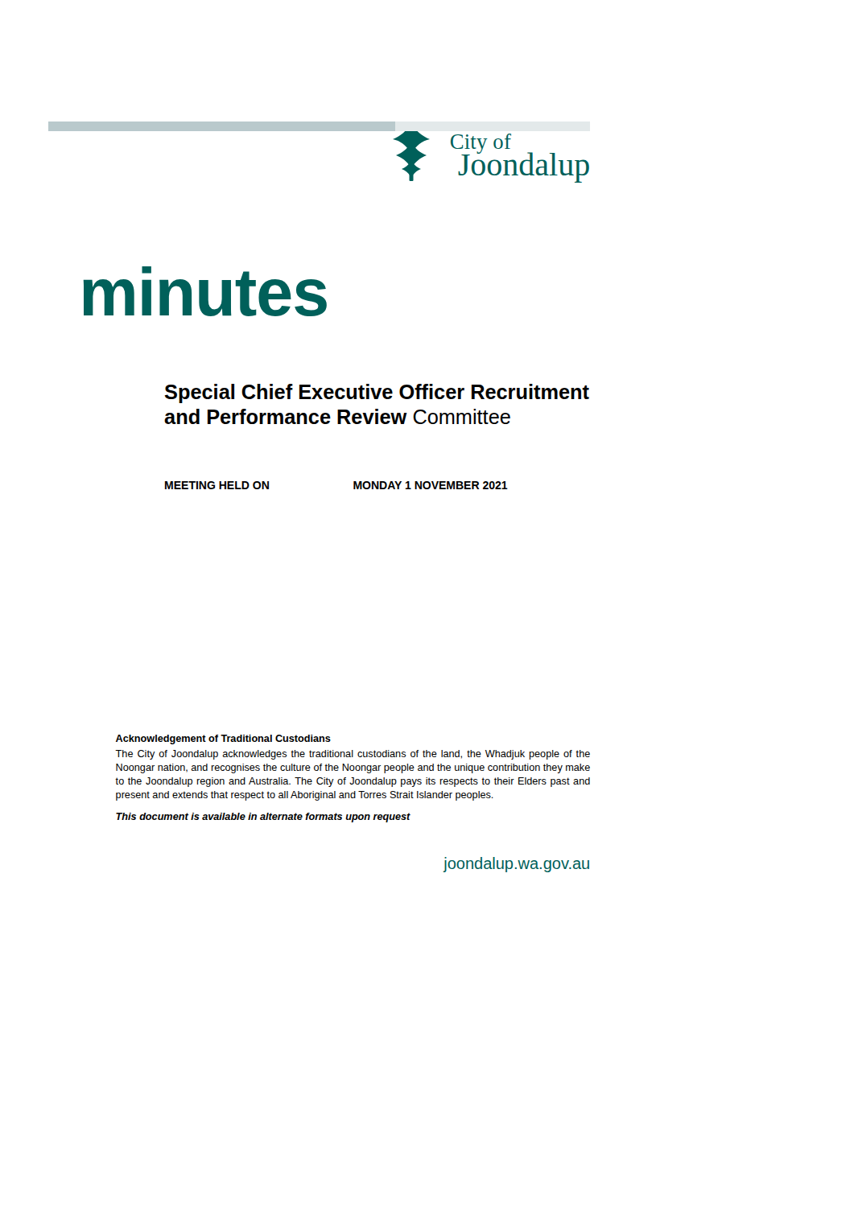City of Joondalup
minutes
Special Chief Executive Officer Recruitment and Performance Review Committee
MEETING HELD ONMONDAY 1 NOVEMBER 2021
Acknowledgement of Traditional Custodians
The City of Joondalup acknowledges the traditional custodians of the land, the Whadjuk people of the Noongar nation, and recognises the culture of the Noongar people and the unique contribution they make to the Joondalup region and Australia. The City of Joondalup pays its respects to their Elders past and present and extends that respect to all Aboriginal and Torres Strait Islander peoples.
This document is available in alternate formats upon request
joondalup.wa.gov.au